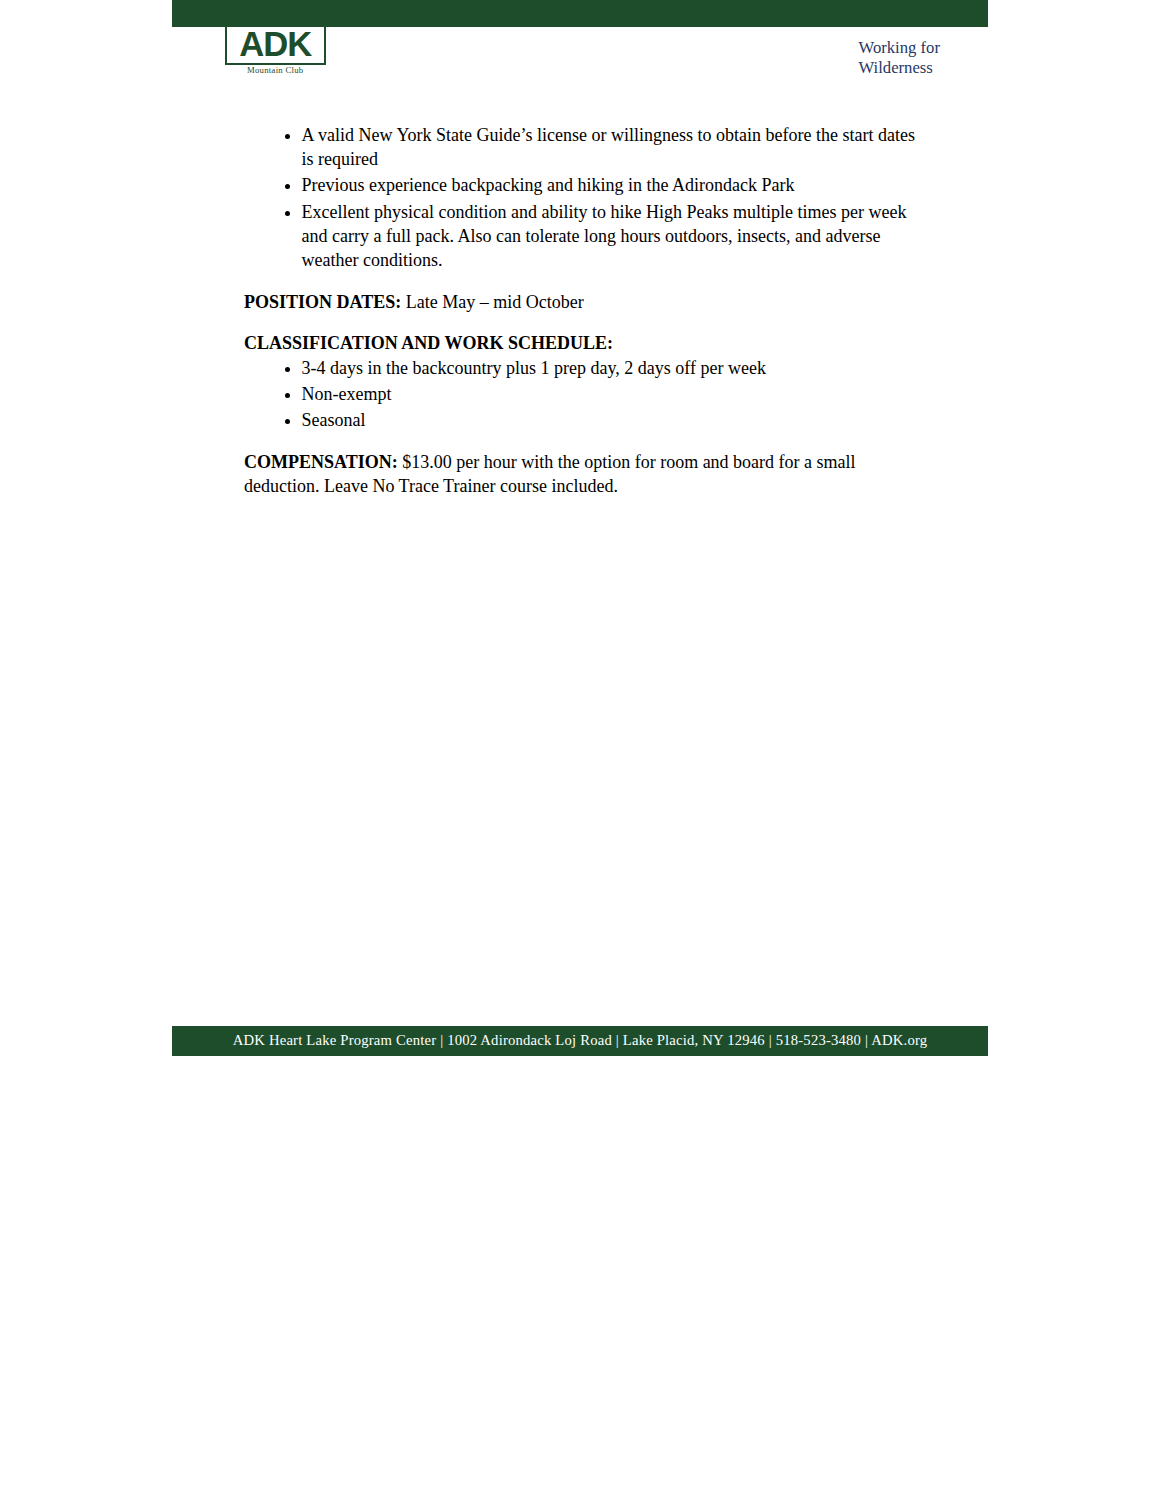Adirondack
ADK
Mountain Club
Working for
Wilderness
A valid New York State Guide’s license or willingness to obtain before the start dates is required
Previous experience backpacking and hiking in the Adirondack Park
Excellent physical condition and ability to hike High Peaks multiple times per week and carry a full pack. Also can tolerate long hours outdoors, insects, and adverse weather conditions.
POSITION DATES: Late May – mid October
CLASSIFICATION AND WORK SCHEDULE:
3-4 days in the backcountry plus 1 prep day, 2 days off per week
Non-exempt
Seasonal
COMPENSATION: $13.00 per hour with the option for room and board for a small deduction. Leave No Trace Trainer course included.
ADK Heart Lake Program Center | 1002 Adirondack Loj Road | Lake Placid, NY 12946 | 518-523-3480 | ADK.org